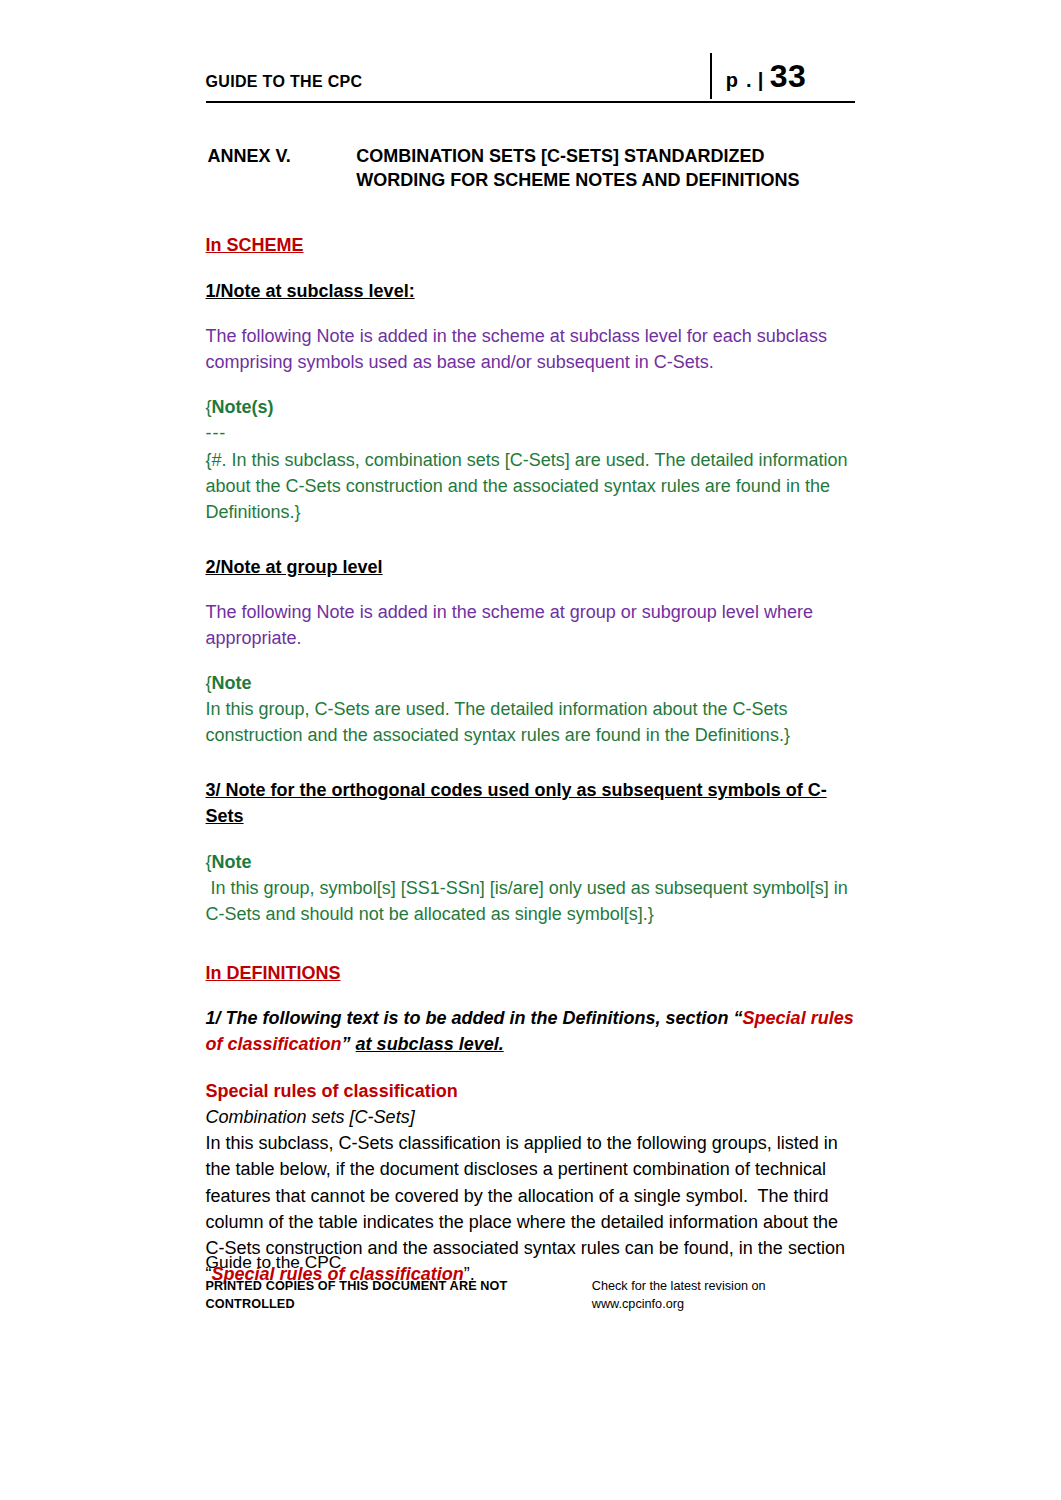GUIDE TO THE CPC
p . | 33
ANNEX V. COMBINATION SETS [C-SETS] STANDARDIZED WORDING FOR SCHEME NOTES AND DEFINITIONS
In SCHEME
1/Note at subclass level:
The following Note is added in the scheme at subclass level for each subclass comprising symbols used as base and/or subsequent in C-Sets.
{Note(s)
---
{#. In this subclass, combination sets [C-Sets] are used. The detailed information about the C-Sets construction and the associated syntax rules are found in the Definitions.}
2/Note at group level
The following Note is added in the scheme at group or subgroup level where appropriate.
{Note
In this group, C-Sets are used. The detailed information about the C-Sets construction and the associated syntax rules are found in the Definitions.}
3/ Note for the orthogonal codes used only as subsequent symbols of C-Sets
{Note
In this group, symbol[s] [SS1-SSn] [is/are] only used as subsequent symbol[s] in C-Sets and should not be allocated as single symbol[s].}
In DEFINITIONS
1/ The following text is to be added in the Definitions, section “Special rules of classification” at subclass level.
Special rules of classification
Combination sets [C-Sets]
In this subclass, C-Sets classification is applied to the following groups, listed in the table below, if the document discloses a pertinent combination of technical features that cannot be covered by the allocation of a single symbol. The third column of the table indicates the place where the detailed information about the C-Sets construction and the associated syntax rules can be found, in the section “Special rules of classification”.
Guide to the CPC
PRINTED COPIES OF THIS DOCUMENT ARE NOT CONTROLLED
Check for the latest revision on www.cpcinfo.org